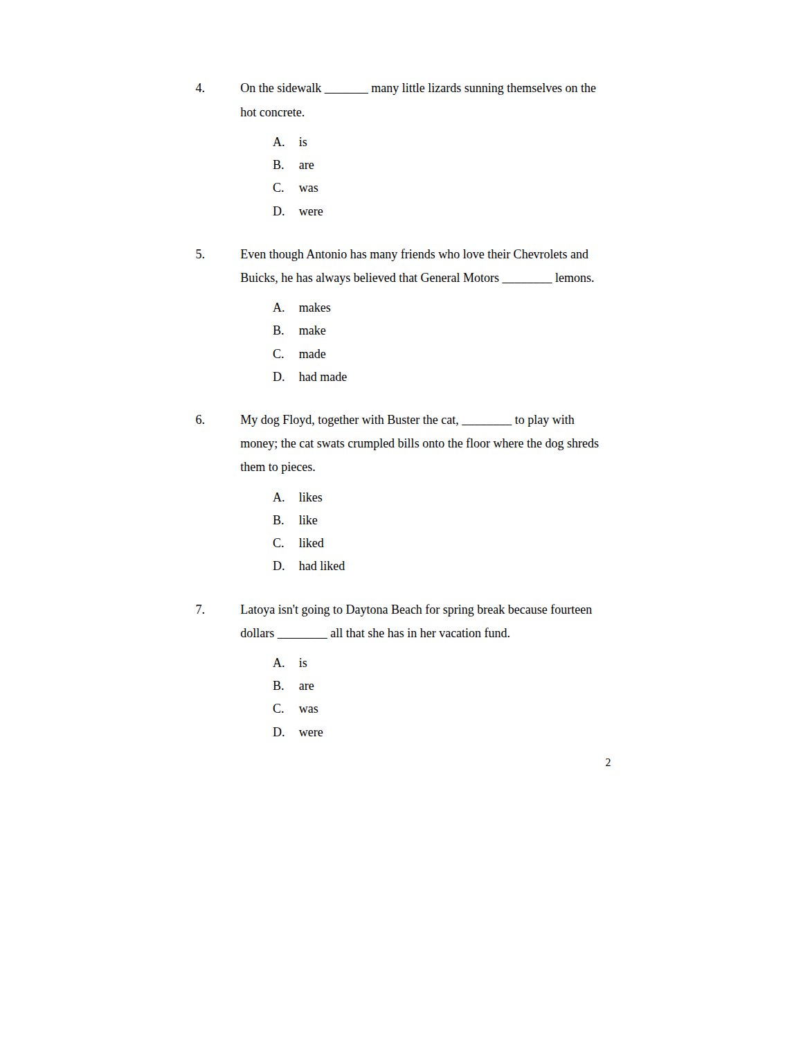On the sidewalk _______ many little lizards sunning themselves on the hot concrete.
A. is
B. are
C. was
D. were
Even though Antonio has many friends who love their Chevrolets and Buicks, he has always believed that General Motors ________ lemons.
A. makes
B. make
C. made
D. had made
My dog Floyd, together with Buster the cat, ________ to play with money; the cat swats crumpled bills onto the floor where the dog shreds them to pieces.
A. likes
B. like
C. liked
D. had liked
Latoya isn't going to Daytona Beach for spring break because fourteen dollars ________ all that she has in her vacation fund.
A. is
B. are
C. was
D. were
2